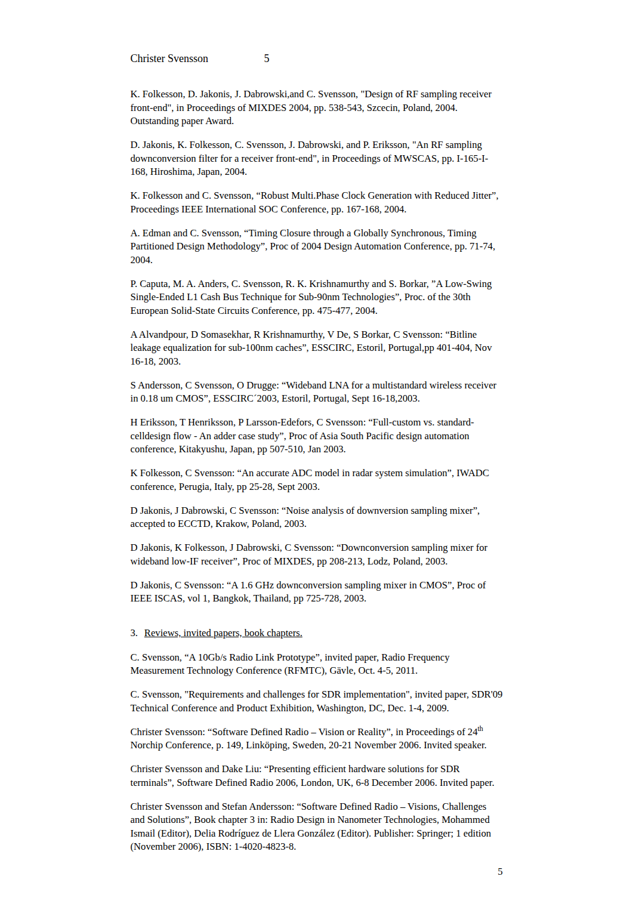Christer Svensson 5
K. Folkesson, D. Jakonis, J. Dabrowski,and C. Svensson, "Design of RF sampling receiver front-end", in Proceedings of MIXDES 2004, pp. 538-543, Szcecin, Poland, 2004. Outstanding paper Award.
D. Jakonis, K. Folkesson, C. Svensson, J. Dabrowski, and P. Eriksson, "An RF sampling downconversion filter for a receiver front-end", in Proceedings of MWSCAS, pp. I-165-I-168, Hiroshima, Japan, 2004.
K. Folkesson and C. Svensson, “Robust Multi.Phase Clock Generation with Reduced Jitter”, Proceedings IEEE International SOC Conference, pp. 167-168, 2004.
A. Edman and C. Svensson, “Timing Closure through a Globally Synchronous, Timing Partitioned Design Methodology”, Proc of 2004 Design Automation Conference, pp. 71-74, 2004.
P. Caputa, M. A. Anders, C. Svensson, R. K. Krishnamurthy and S. Borkar, ”A Low-Swing Single-Ended L1 Cash Bus Technique for Sub-90nm Technologies”, Proc. of the 30th European Solid-State Circuits Conference, pp. 475-477, 2004.
A Alvandpour, D Somasekhar, R Krishnamurthy, V De, S Borkar, C Svensson: “Bitline leakage equalization for sub-100nm caches”, ESSCIRC, Estoril, Portugal,pp 401-404, Nov 16-18, 2003.
S Andersson, C Svensson, O Drugge: “Wideband LNA for a multistandard wireless receiver in 0.18 um CMOS”, ESSCIRC´2003, Estoril, Portugal, Sept 16-18,2003.
H Eriksson, T Henriksson, P Larsson-Edefors, C Svensson: “Full-custom vs. standard-celldesign flow - An adder case study”, Proc of Asia South Pacific design automation conference, Kitakyushu, Japan, pp 507-510, Jan 2003.
K Folkesson, C Svensson: “An accurate ADC model in radar system simulation”, IWADC conference, Perugia, Italy, pp 25-28, Sept 2003.
D Jakonis, J Dabrowski, C Svensson: “Noise analysis of downversion sampling mixer”, accepted to ECCTD, Krakow, Poland, 2003.
D Jakonis, K Folkesson, J Dabrowski, C Svensson: “Downconversion sampling mixer for wideband low-IF receiver”, Proc of MIXDES, pp 208-213, Lodz, Poland, 2003.
D Jakonis, C Svensson: “A 1.6 GHz downconversion sampling mixer in CMOS”, Proc of IEEE ISCAS, vol 1, Bangkok, Thailand, pp 725-728, 2003.
3. Reviews, invited papers, book chapters.
C. Svensson, “A 10Gb/s Radio Link Prototype”, invited paper, Radio Frequency Measurement Technology Conference (RFMTC), Gävle, Oct. 4-5, 2011.
C. Svensson, "Requirements and challenges for SDR implementation", invited paper, SDR'09 Technical Conference and Product Exhibition, Washington, DC, Dec. 1-4, 2009.
Christer Svensson: “Software Defined Radio – Vision or Reality”, in Proceedings of 24th Norchip Conference, p. 149, Linköping, Sweden, 20-21 November 2006. Invited speaker.
Christer Svensson and Dake Liu: “Presenting efficient hardware solutions for SDR terminals”, Software Defined Radio 2006, London, UK, 6-8 December 2006. Invited paper.
Christer Svensson and Stefan Andersson: “Software Defined Radio – Visions, Challenges and Solutions”, Book chapter 3 in: Radio Design in Nanometer Technologies, Mohammed Ismail (Editor), Delia Rodríguez de Llera González (Editor). Publisher: Springer; 1 edition (November 2006), ISBN: 1-4020-4823-8.
5